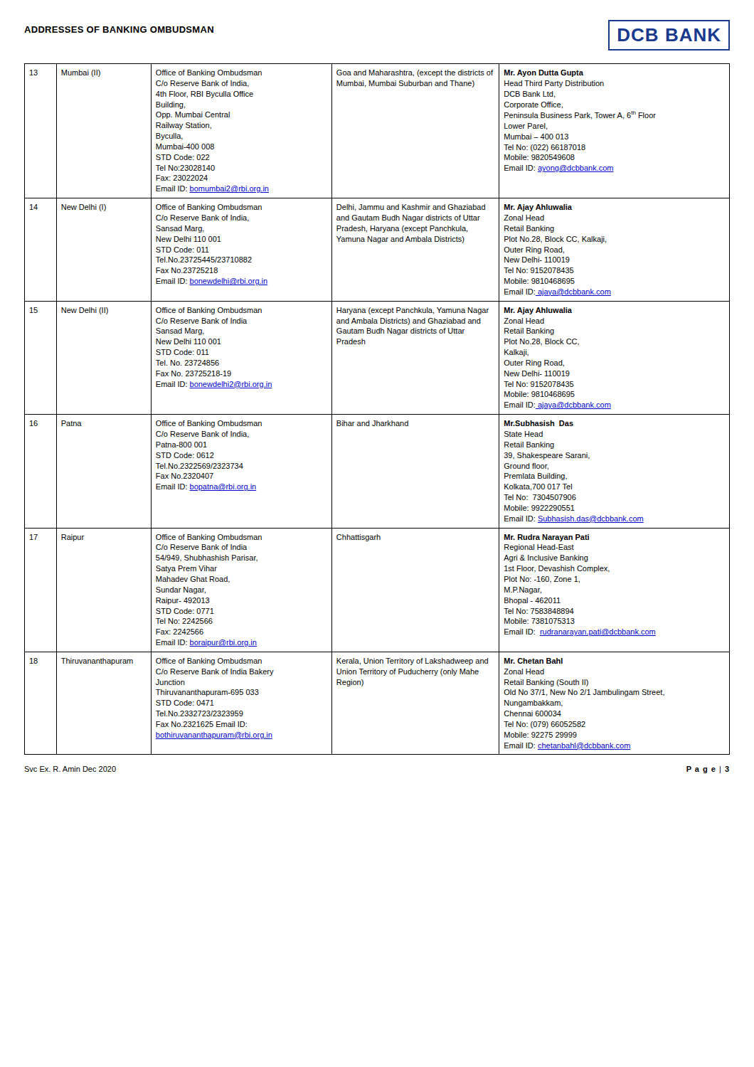ADDRESSES OF BANKING OMBUDSMAN
DCB BANK
| 13 | Mumbai (II) | Office of Banking Ombudsman C/o Reserve Bank of India, 4th Floor, RBI Byculla Office Building, Opp. Mumbai Central Railway Station, Byculla, Mumbai-400 008 STD Code: 022 Tel No:23028140 Fax: 23022024 Email ID: bomumbai2@rbi.org.in | Goa and Maharashtra, (except the districts of Mumbai, Mumbai Suburban and Thane) | Mr. Ayon Dutta Gupta Head Third Party Distribution DCB Bank Ltd, Corporate Office, Peninsula Business Park, Tower A, 6 th Floor Lower Parel, Mumbai – 400 013 Tel No: (022) 66187018 Mobile: 9820549608 Email ID: ayong@dcbbank.com |
| 14 | New Delhi (I) | Office of Banking Ombudsman C/o Reserve Bank of India, Sansad Marg, New Delhi 110 001 STD Code: 011 Tel.No.23725445/23710882 Fax No.23725218 Email ID: bonewdelhi@rbi.org.in | Delhi, Jammu and Kashmir and Ghaziabad and Gautam Budh Nagar districts of Uttar Pradesh, Haryana (except Panchkula, Yamuna Nagar and Ambala Districts) | Mr. Ajay Ahluwalia Zonal Head Retail Banking Plot No.28, Block CC, Kalkaji, Outer Ring Road, New Delhi- 110019 Tel No: 9152078435 Mobile: 9810468695 Email ID: ajaya@dcbbank.com |
| 15 | New Delhi (II) | Office of Banking Ombudsman C/o Reserve Bank of India Sansad Marg, New Delhi 110 001 STD Code: 011 Tel. No. 23724856 Fax No. 23725218-19 Email ID: bonewdelhi2@rbi.org.in | Haryana (except Panchkula, Yamuna Nagar and Ambala Districts) and Ghaziabad and Gautam Budh Nagar districts of Uttar Pradesh | Mr. Ajay Ahluwalia Zonal Head Retail Banking Plot No.28, Block CC, Kalkaji, Outer Ring Road, New Delhi- 110019 Tel No: 9152078435 Mobile: 9810468695 Email ID: ajaya@dcbbank.com |
| 16 | Patna | Office of Banking Ombudsman C/o Reserve Bank of India, Patna-800 001 STD Code: 0612 Tel.No.2322569/2323734 Fax No.2320407 Email ID: bopatna@rbi.org.in | Bihar and Jharkhand | Mr.Subhasish Das State Head Retail Banking 39, Shakespeare Sarani, Ground floor, Premlata Building, Kolkata,700 017 Tel Tel No: 7304507906 Mobile: 9922290551 Email ID: Subhasish.das@dcbbank.com |
| 17 | Raipur | Office of Banking Ombudsman C/o Reserve Bank of India 54/949, Shubhashish Parisar, Satya Prem Vihar Mahadev Ghat Road, Sundar Nagar, Raipur- 492013 STD Code: 0771 Tel No: 2242566 Fax: 2242566 Email ID: boraipur@rbi.org.in | Chhattisgarh | Mr. Rudra Narayan Pati Regional Head-East Agri & Inclusive Banking 1st Floor, Devashish Complex, Plot No: -160, Zone 1, M.P.Nagar, Bhopal - 462011 Tel No: 7583848894 Mobile: 7381075313 Email ID: rudranarayan.pati@dcbbank.com |
| 18 | Thiruvananthapuram | Office of Banking Ombudsman C/o Reserve Bank of India Bakery Junction Thiruvananthapuram-695 033 STD Code: 0471 Tel.No.2332723/2323959 Fax No.2321625 Email ID: bothiruvananthapuram@rbi.org.in | Kerala, Union Territory of Lakshadweep and Union Territory of Puducherry (only Mahe Region) | Mr. Chetan Bahl Zonal Head Retail Banking (South II) Old No 37/1, New No 2/1 Jambulingam Street, Nungambakkam, Chennai 600034 Tel No: (079) 66052582 Mobile: 92275 29999 Email ID: chetanbahl@dcbbank.com |
Svc Ex. R. Amin Dec 2020
P a g e | 3